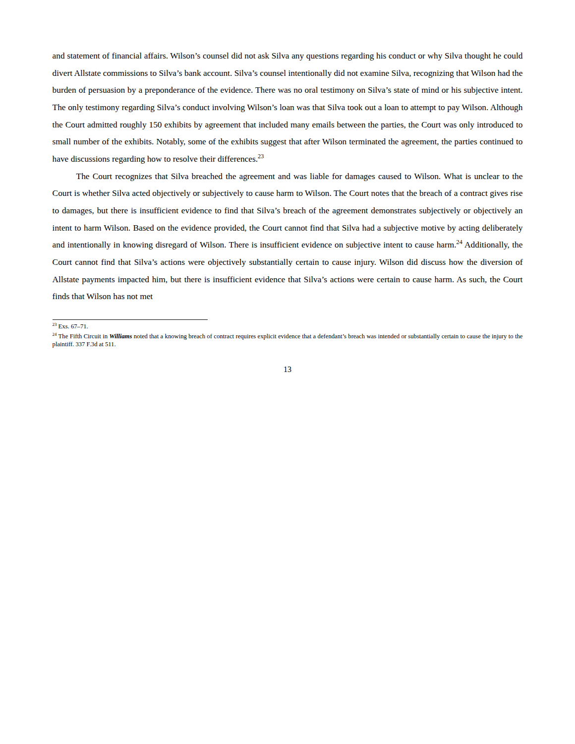and statement of financial affairs. Wilson’s counsel did not ask Silva any questions regarding his conduct or why Silva thought he could divert Allstate commissions to Silva’s bank account. Silva’s counsel intentionally did not examine Silva, recognizing that Wilson had the burden of persuasion by a preponderance of the evidence. There was no oral testimony on Silva’s state of mind or his subjective intent. The only testimony regarding Silva’s conduct involving Wilson’s loan was that Silva took out a loan to attempt to pay Wilson. Although the Court admitted roughly 150 exhibits by agreement that included many emails between the parties, the Court was only introduced to small number of the exhibits. Notably, some of the exhibits suggest that after Wilson terminated the agreement, the parties continued to have discussions regarding how to resolve their differences.23
The Court recognizes that Silva breached the agreement and was liable for damages caused to Wilson. What is unclear to the Court is whether Silva acted objectively or subjectively to cause harm to Wilson. The Court notes that the breach of a contract gives rise to damages, but there is insufficient evidence to find that Silva’s breach of the agreement demonstrates subjectively or objectively an intent to harm Wilson. Based on the evidence provided, the Court cannot find that Silva had a subjective motive by acting deliberately and intentionally in knowing disregard of Wilson. There is insufficient evidence on subjective intent to cause harm.24 Additionally, the Court cannot find that Silva’s actions were objectively substantially certain to cause injury. Wilson did discuss how the diversion of Allstate payments impacted him, but there is insufficient evidence that Silva’s actions were certain to cause harm. As such, the Court finds that Wilson has not met
23 Exs. 67–71.
24 The Fifth Circuit in Williams noted that a knowing breach of contract requires explicit evidence that a defendant’s breach was intended or substantially certain to cause the injury to the plaintiff. 337 F.3d at 511.
13